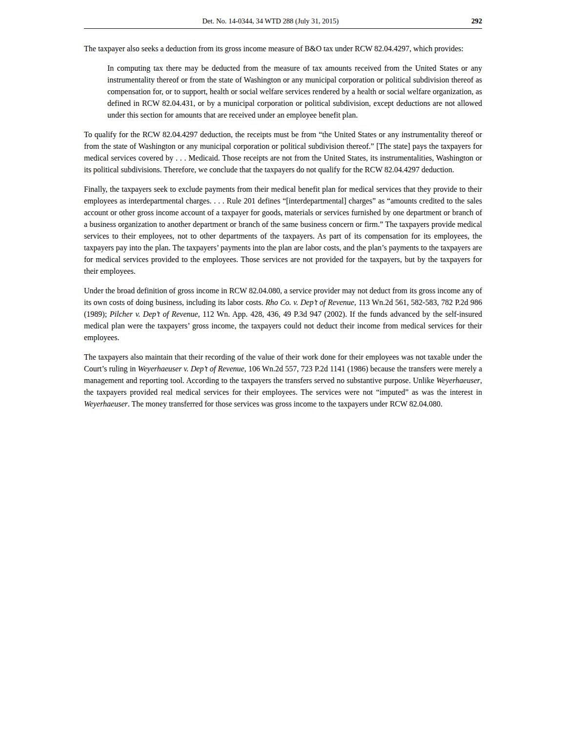Det. No. 14-0344, 34 WTD 288 (July 31, 2015) 292
The taxpayer also seeks a deduction from its gross income measure of B&O tax under RCW 82.04.4297, which provides:
In computing tax there may be deducted from the measure of tax amounts received from the United States or any instrumentality thereof or from the state of Washington or any municipal corporation or political subdivision thereof as compensation for, or to support, health or social welfare services rendered by a health or social welfare organization, as defined in RCW 82.04.431, or by a municipal corporation or political subdivision, except deductions are not allowed under this section for amounts that are received under an employee benefit plan.
To qualify for the RCW 82.04.4297 deduction, the receipts must be from “the United States or any instrumentality thereof or from the state of Washington or any municipal corporation or political subdivision thereof.” [The state] pays the taxpayers for medical services covered by . . . Medicaid. Those receipts are not from the United States, its instrumentalities, Washington or its political subdivisions. Therefore, we conclude that the taxpayers do not qualify for the RCW 82.04.4297 deduction.
Finally, the taxpayers seek to exclude payments from their medical benefit plan for medical services that they provide to their employees as interdepartmental charges. . . . Rule 201 defines “[interdepartmental] charges” as “amounts credited to the sales account or other gross income account of a taxpayer for goods, materials or services furnished by one department or branch of a business organization to another department or branch of the same business concern or firm.” The taxpayers provide medical services to their employees, not to other departments of the taxpayers. As part of its compensation for its employees, the taxpayers pay into the plan. The taxpayers’ payments into the plan are labor costs, and the plan’s payments to the taxpayers are for medical services provided to the employees. Those services are not provided for the taxpayers, but by the taxpayers for their employees.
Under the broad definition of gross income in RCW 82.04.080, a service provider may not deduct from its gross income any of its own costs of doing business, including its labor costs. Rho Co. v. Dep’t of Revenue, 113 Wn.2d 561, 582-583, 782 P.2d 986 (1989); Pilcher v. Dep’t of Revenue, 112 Wn. App. 428, 436, 49 P.3d 947 (2002). If the funds advanced by the self-insured medical plan were the taxpayers’ gross income, the taxpayers could not deduct their income from medical services for their employees.
The taxpayers also maintain that their recording of the value of their work done for their employees was not taxable under the Court’s ruling in Weyerhaeuser v. Dep’t of Revenue, 106 Wn.2d 557, 723 P.2d 1141 (1986) because the transfers were merely a management and reporting tool. According to the taxpayers the transfers served no substantive purpose. Unlike Weyerhaeuser, the taxpayers provided real medical services for their employees. The services were not “imputed” as was the interest in Weyerhaeuser. The money transferred for those services was gross income to the taxpayers under RCW 82.04.080.